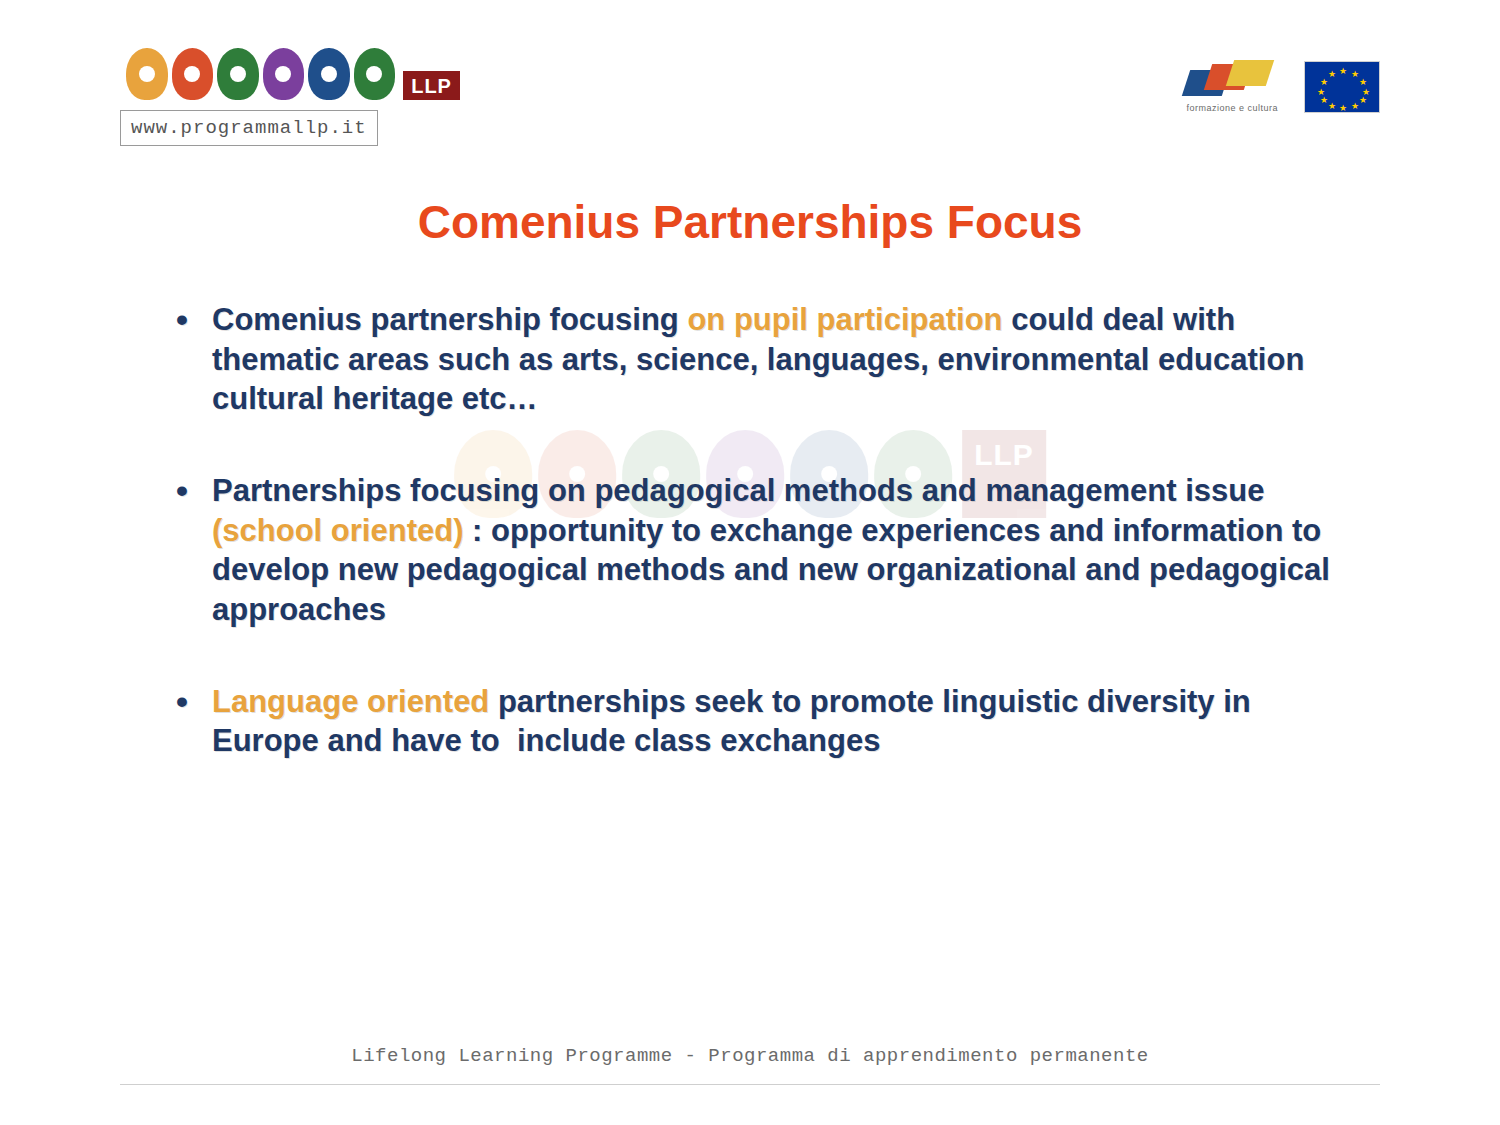LLP
www.programmallp.it
formazione e cultura
★ ★ ★ ★ ★ ★ ★ ★ ★ ★ ★ ★
Comenius Partnerships Focus
LLP
Comenius partnership focusing on pupil participation could deal with thematic areas such as arts, science, languages, environmental education cultural heritage etc…
Partnerships focusing on pedagogical methods and management issue (school oriented) : opportunity to exchange experiences and information to develop new pedagogical methods and new organizational and pedagogical approaches
Language oriented partnerships seek to promote linguistic diversity in Europe and have to include class exchanges
Lifelong Learning Programme - Programma di apprendimento permanente